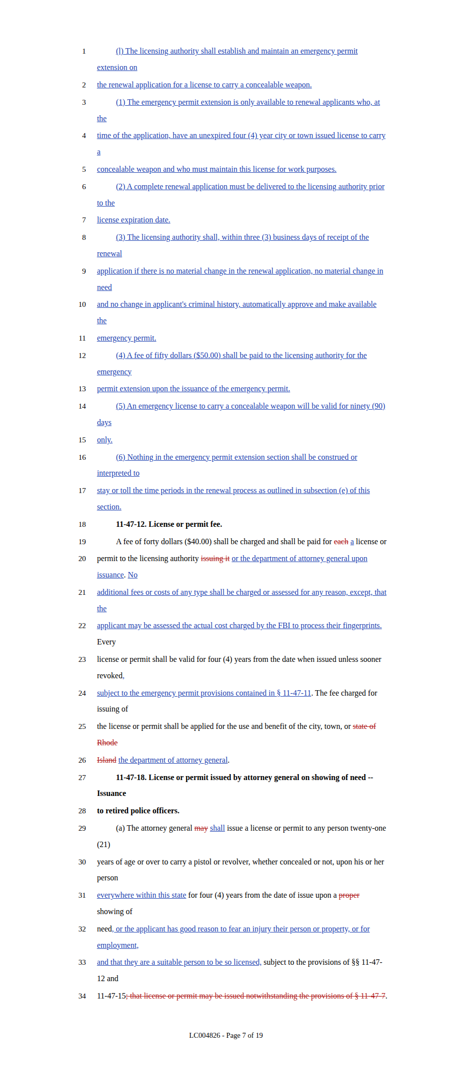| 1 | (l) The licensing authority shall establish and maintain an emergency permit extension on |
| 2 | the renewal application for a license to carry a concealable weapon. |
| 3 | (1) The emergency permit extension is only available to renewal applicants who, at the |
| 4 | time of the application, have an unexpired four (4) year city or town issued license to carry a |
| 5 | concealable weapon and who must maintain this license for work purposes. |
| 6 | (2) A complete renewal application must be delivered to the licensing authority prior to the |
| 7 | license expiration date. |
| 8 | (3) The licensing authority shall, within three (3) business days of receipt of the renewal |
| 9 | application if there is no material change in the renewal application, no material change in need |
| 10 | and no change in applicant's criminal history, automatically approve and make available the |
| 11 | emergency permit. |
| 12 | (4) A fee of fifty dollars ($50.00) shall be paid to the licensing authority for the emergency |
| 13 | permit extension upon the issuance of the emergency permit. |
| 14 | (5) An emergency license to carry a concealable weapon will be valid for ninety (90) days |
| 15 | only. |
| 16 | (6) Nothing in the emergency permit extension section shall be construed or interpreted to |
| 17 | stay or toll the time periods in the renewal process as outlined in subsection (e) of this section. |
| 18 | 11-47-12. License or permit fee. |
| 19 | A fee of forty dollars ($40.00) shall be charged and shall be paid for each a license or |
| 20 | permit to the licensing authority issuing it or the department of attorney general upon issuance . No |
| 21 | additional fees or costs of any type shall be charged or assessed for any reason, except, that the |
| 22 | applicant may be assessed the actual cost charged by the FBI to process their fingerprints. Every |
| 23 | license or permit shall be valid for four (4) years from the date when issued unless sooner revoked , |
| 24 | subject to the emergency permit provisions contained in § 11-47-11 . The fee charged for issuing of |
| 25 | the license or permit shall be applied for the use and benefit of the city, town, or state of Rhode |
| 26 | Island the department of attorney general . |
| 27 | 11-47-18. License or permit issued by attorney general on showing of need -- Issuance |
| 28 | to retired police officers. |
| 29 | (a) The attorney general may shall issue a license or permit to any person twenty-one (21) |
| 30 | years of age or over to carry a pistol or revolver, whether concealed or not, upon his or her person |
| 31 | everywhere within this state for four (4) years from the date of issue upon a proper showing of |
| 32 | need , or the applicant has good reason to fear an injury their person or property, or for employment, |
| 33 | and that they are a suitable person to be so licensed, subject to the provisions of §§ 11-47-12 and |
| 34 | 11-47-15 ; that license or permit may be issued notwithstanding the provisions of § 11-47-7 . |
LC004826 - Page 7 of 19